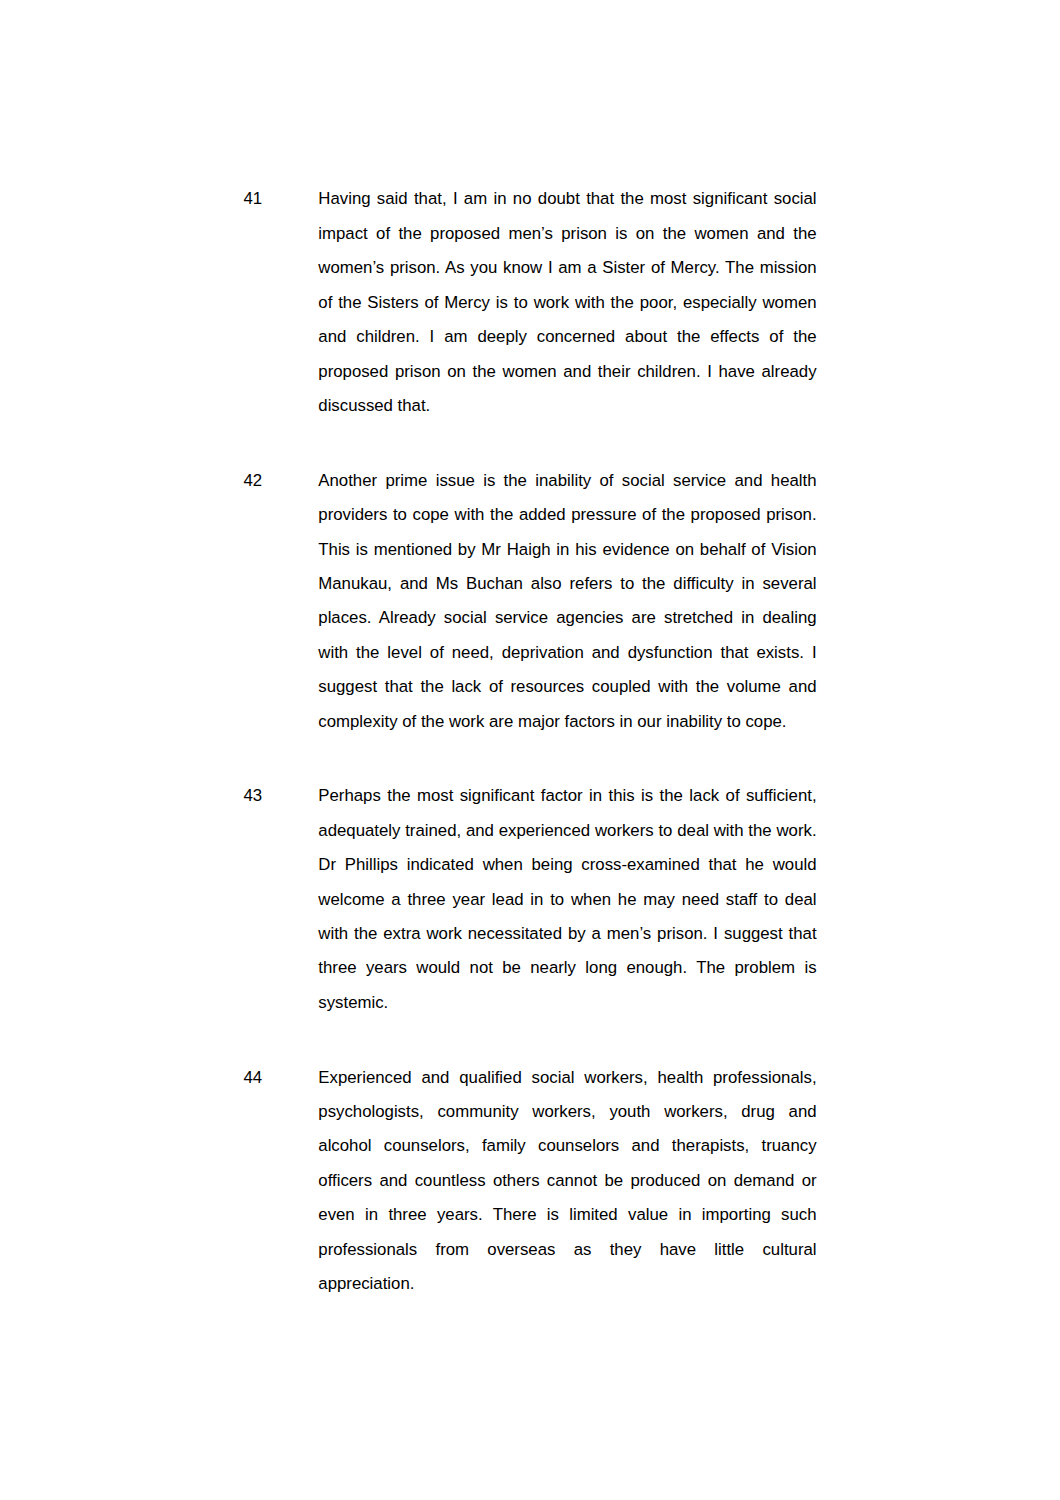41 Having said that, I am in no doubt that the most significant social impact of the proposed men’s prison is on the women and the women’s prison. As you know I am a Sister of Mercy. The mission of the Sisters of Mercy is to work with the poor, especially women and children. I am deeply concerned about the effects of the proposed prison on the women and their children. I have already discussed that.
42 Another prime issue is the inability of social service and health providers to cope with the added pressure of the proposed prison. This is mentioned by Mr Haigh in his evidence on behalf of Vision Manukau, and Ms Buchan also refers to the difficulty in several places. Already social service agencies are stretched in dealing with the level of need, deprivation and dysfunction that exists. I suggest that the lack of resources coupled with the volume and complexity of the work are major factors in our inability to cope.
43 Perhaps the most significant factor in this is the lack of sufficient, adequately trained, and experienced workers to deal with the work. Dr Phillips indicated when being cross-examined that he would welcome a three year lead in to when he may need staff to deal with the extra work necessitated by a men’s prison. I suggest that three years would not be nearly long enough. The problem is systemic.
44 Experienced and qualified social workers, health professionals, psychologists, community workers, youth workers, drug and alcohol counselors, family counselors and therapists, truancy officers and countless others cannot be produced on demand or even in three years. There is limited value in importing such professionals from overseas as they have little cultural appreciation.